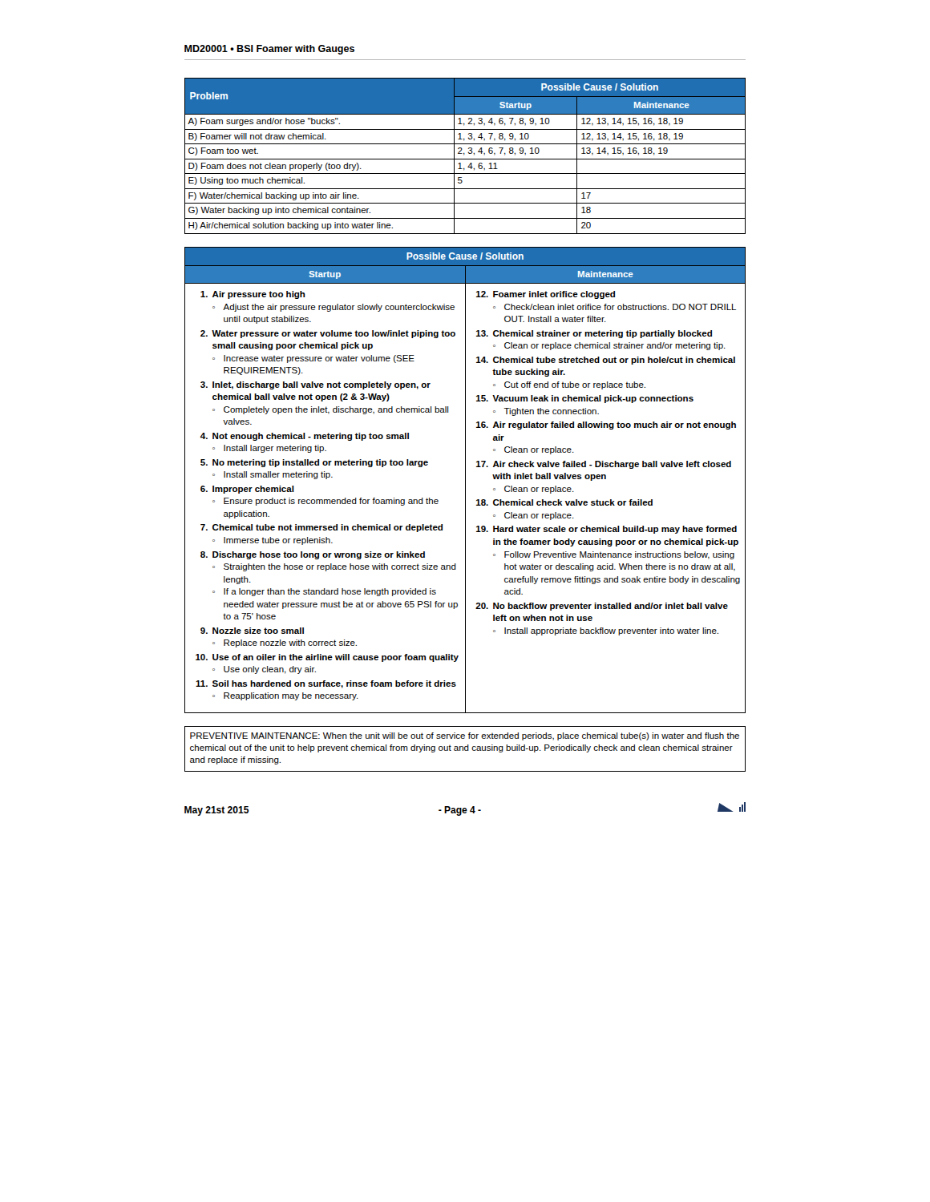MD20001 • BSI Foamer with Gauges
| Problem | Possible Cause / Solution |
| --- | --- |
| Startup | Maintenance |
| A) Foam surges and/or hose "bucks". | 1, 2, 3, 4, 6, 7, 8, 9, 10 | 12, 13, 14, 15, 16, 18, 19 |
| B) Foamer will not draw chemical. | 1, 3, 4, 7, 8, 9, 10 | 12, 13, 14, 15, 16, 18, 19 |
| C) Foam too wet. | 2, 3, 4, 6, 7, 8, 9, 10 | 13, 14, 15, 16, 18, 19 |
| D) Foam does not clean properly (too dry). | 1, 4, 6, 11 | |
| E) Using too much chemical. | 5 | |
| F) Water/chemical backing up into air line. | | 17 |
| G) Water backing up into chemical container. | | 18 |
| H) Air/chemical solution backing up into water line. | | 20 |
| Possible Cause / Solution |
| --- |
| Startup | Maintenance |
| Air pressure too high Adjust the air pressure regulator slowly counterclockwise until output stabilizes. Water pressure or water volume too low/inlet piping too small causing poor chemical pick up Increase water pressure or water volume (SEE REQUIREMENTS). Inlet, discharge ball valve not completely open, or chemical ball valve not open (2 & 3-Way) Completely open the inlet, discharge, and chemical ball valves. Not enough chemical - metering tip too small Install larger metering tip. No metering tip installed or metering tip too large Install smaller metering tip. Improper chemical Ensure product is recommended for foaming and the application. Chemical tube not immersed in chemical or depleted Immerse tube or replenish. Discharge hose too long or wrong size or kinked Straighten the hose or replace hose with correct size and length. If a longer than the standard hose length provided is needed water pressure must be at or above 65 PSI for up to a 75' hose Nozzle size too small Replace nozzle with correct size. Use of an oiler in the airline will cause poor foam quality Use only clean, dry air. Soil has hardened on surface, rinse foam before it dries Reapplication may be necessary. | Foamer inlet orifice clogged Check/clean inlet orifice for obstructions. DO NOT DRILL OUT. Install a water filter. Chemical strainer or metering tip partially blocked Clean or replace chemical strainer and/or metering tip. Chemical tube stretched out or pin hole/cut in chemical tube sucking air. Cut off end of tube or replace tube. Vacuum leak in chemical pick-up connections Tighten the connection. Air regulator failed allowing too much air or not enough air Clean or replace. Air check valve failed - Discharge ball valve left closed with inlet ball valves open Clean or replace. Chemical check valve stuck or failed Clean or replace. Hard water scale or chemical build-up may have formed in the foamer body causing poor or no chemical pick-up Follow Preventive Maintenance instructions below, using hot water or descaling acid. When there is no draw at all, carefully remove fittings and soak entire body in descaling acid. No backflow preventer installed and/or inlet ball valve left on when not in use Install appropriate backflow preventer into water line. |
PREVENTIVE MAINTENANCE: When the unit will be out of service for extended periods, place chemical tube(s) in water and flush the chemical out of the unit to help prevent chemical from drying out and causing build-up. Periodically check and clean chemical strainer and replace if missing.
May 21st 2015
- Page 4 -